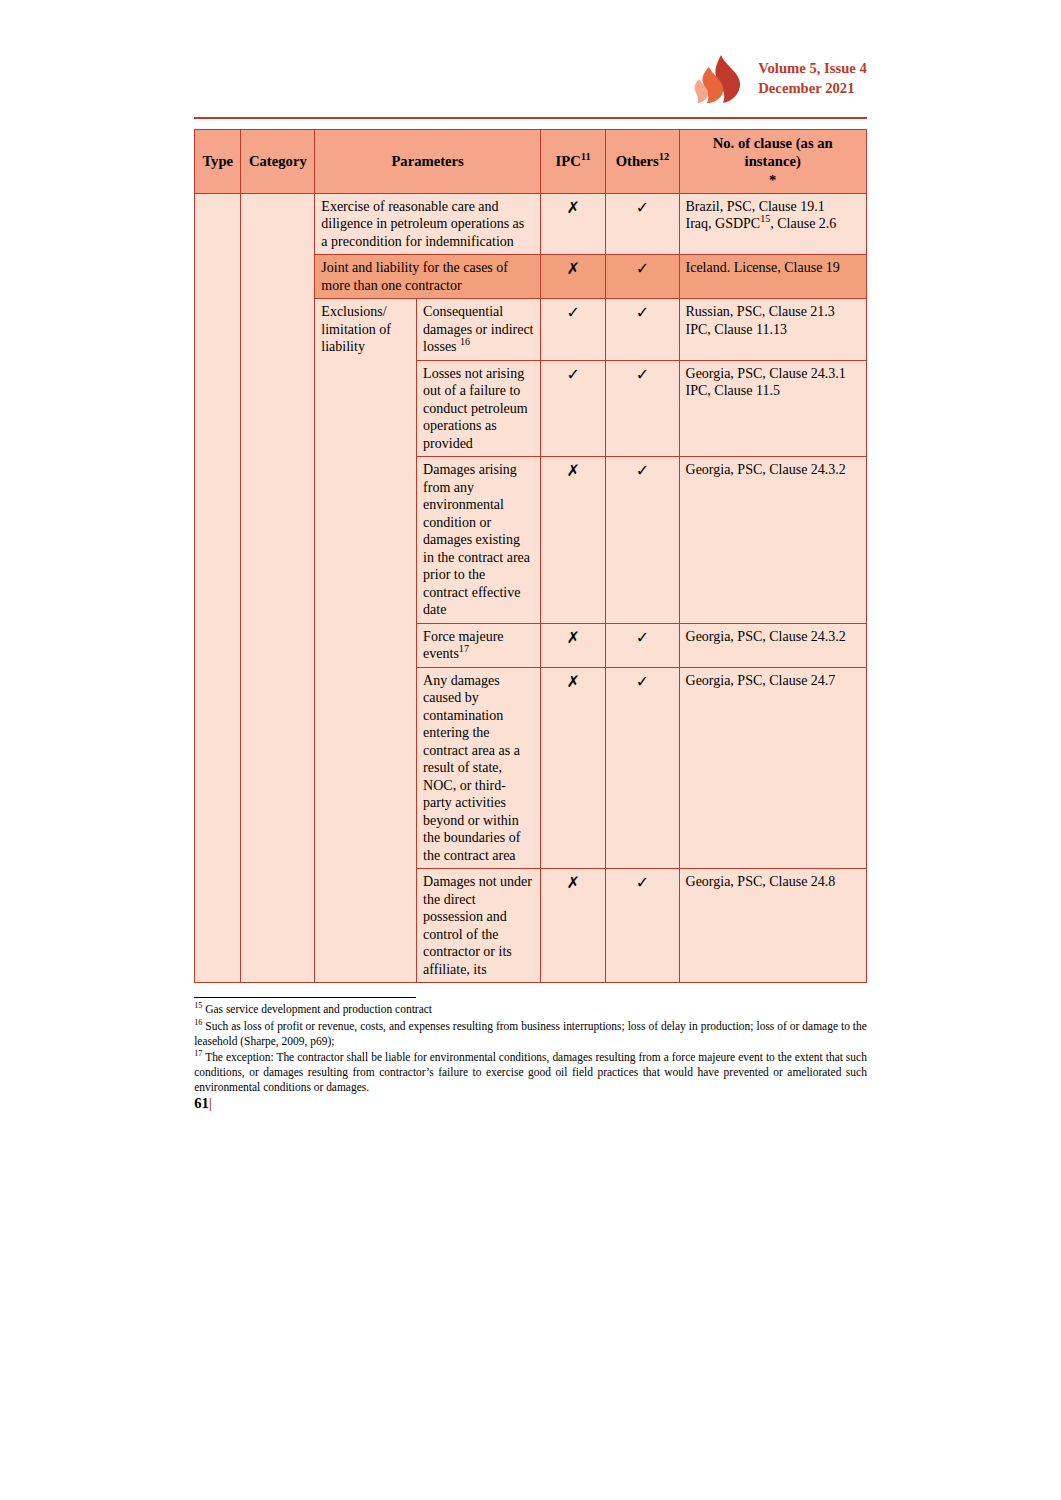Volume 5, Issue 4
December 2021
| Type | Category | Parameters | IPC 11 | Others 12 | No. of clause (as an instance) * |
| --- | --- | --- | --- | --- | --- |
| | | Exercise of reasonable care and diligence in petroleum operations as a precondition for indemnification | ✗ | ✓ | Brazil, PSC, Clause 19.1 Iraq, GSDPC 15 , Clause 2.6 |
| Joint and liability for the cases of more than one contractor | ✗ | ✓ | Iceland. License, Clause 19 |
| Exclusions/ limitation of liability | Consequential damages or indirect losses 16 | ✓ | ✓ | Russian, PSC, Clause 21.3 IPC, Clause 11.13 |
| Losses not arising out of a failure to conduct petroleum operations as provided | ✓ | ✓ | Georgia, PSC, Clause 24.3.1 IPC, Clause 11.5 |
| Damages arising from any environmental condition or damages existing in the contract area prior to the contract effective date | ✗ | ✓ | Georgia, PSC, Clause 24.3.2 |
| Force majeure events 17 | ✗ | ✓ | Georgia, PSC, Clause 24.3.2 |
| Any damages caused by contamination entering the contract area as a result of state, NOC, or third-party activities beyond or within the boundaries of the contract area | ✗ | ✓ | Georgia, PSC, Clause 24.7 |
| Damages not under the direct possession and control of the contractor or its affiliate, its | ✗ | ✓ | Georgia, PSC, Clause 24.8 |
15 Gas service development and production contract
16 Such as loss of profit or revenue, costs, and expenses resulting from business interruptions; loss of delay in production; loss of or damage to the leasehold (Sharpe, 2009, p69);
17 The exception: The contractor shall be liable for environmental conditions, damages resulting from a force majeure event to the extent that such conditions, or damages resulting from contractor’s failure to exercise good oil field practices that would have prevented or ameliorated such environmental conditions or damages.
61|